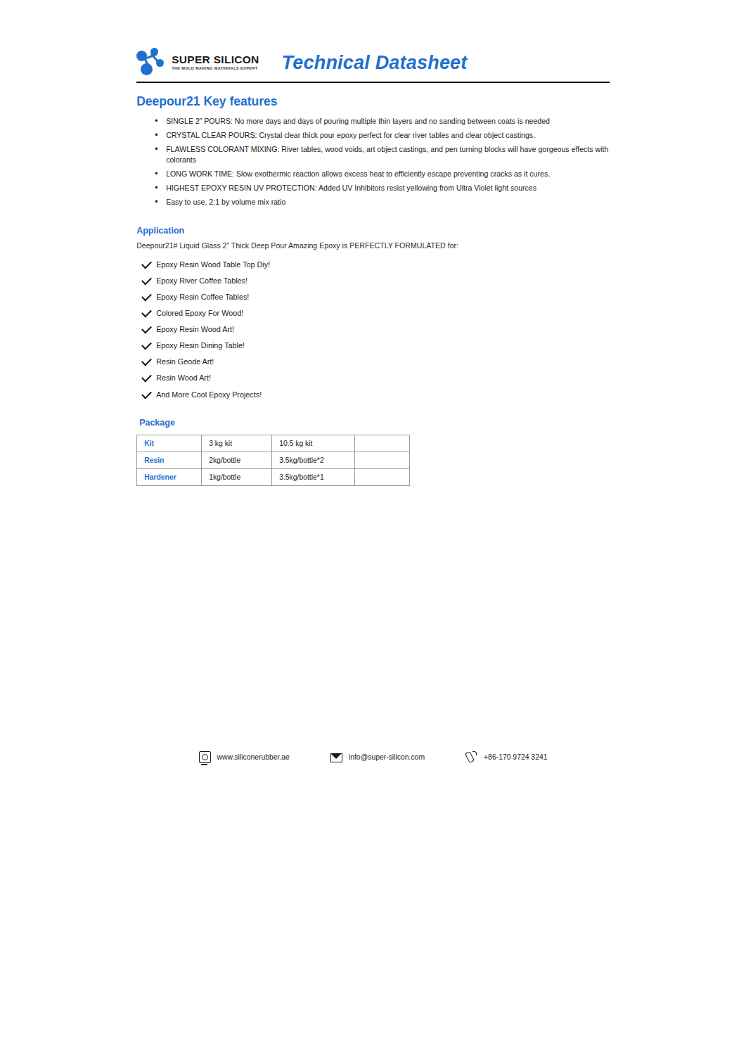SUPER SILICON
THE MOLD MAKING MATERIALS EXPERT
Technical Datasheet
Deepour21 Key features
SINGLE 2” POURS: No more days and days of pouring multiple thin layers and no sanding between coats is needed
CRYSTAL CLEAR POURS: Crystal clear thick pour epoxy perfect for clear river tables and clear object castings.
FLAWLESS COLORANT MIXING: River tables, wood voids, art object castings, and pen turning blocks will have gorgeous effects with colorants
LONG WORK TIME: Slow exothermic reaction allows excess heat to efficiently escape preventing cracks as it cures.
HIGHEST EPOXY RESIN UV PROTECTION: Added UV Inhibitors resist yellowing from Ultra Violet light sources
Easy to use, 2:1 by volume mix ratio
Application
Deepour21# Liquid Glass 2” Thick Deep Pour Amazing Epoxy is PERFECTLY FORMULATED for:
Epoxy Resin Wood Table Top Diy!
Epoxy River Coffee Tables!
Epoxy Resin Coffee Tables!
Colored Epoxy For Wood!
Epoxy Resin Wood Art!
Epoxy Resin Dining Table!
Resin Geode Art!
Resin Wood Art!
And More Cool Epoxy Projects!
Package
| Kit | 3 kg kit | 10.5 kg kit | |
| Resin | 2kg/bottle | 3.5kg/bottle*2 | |
| Hardener | 1kg/bottle | 3.5kg/bottle*1 | |
www.siliconerubber.ae
info@super-silicon.com
+86-170 9724 3241